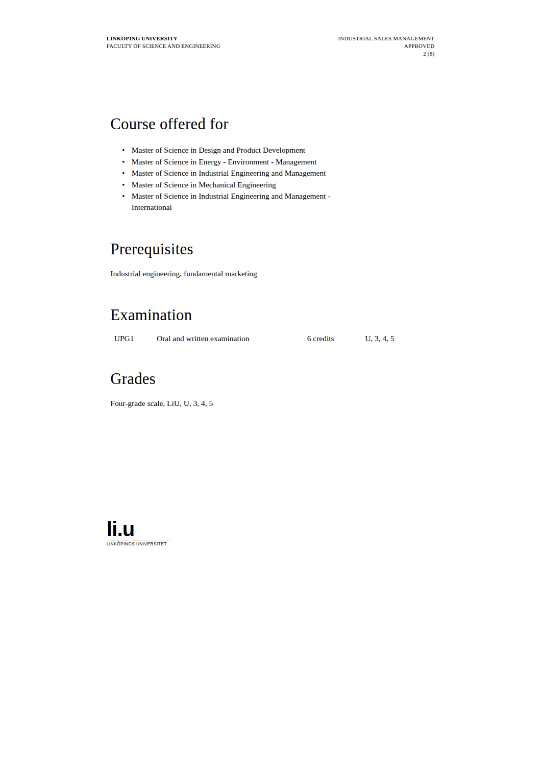LINKÖPING UNIVERSITY
FACULTY OF SCIENCE AND ENGINEERING
INDUSTRIAL SALES MANAGEMENT
APPROVED
2 (8)
Course offered for
Master of Science in Design and Product Development
Master of Science in Energy - Environment - Management
Master of Science in Industrial Engineering and Management
Master of Science in Mechanical Engineering
Master of Science in Industrial Engineering and Management -
International
Prerequisites
Industrial engineering, fundamental marketing
Examination
| UPG1 | Oral and written examination | 6 credits | U, 3, 4, 5 |
Grades
Four-grade scale, LiU, U, 3, 4, 5
li. u
LINKÖPINGS UNIVERSITET